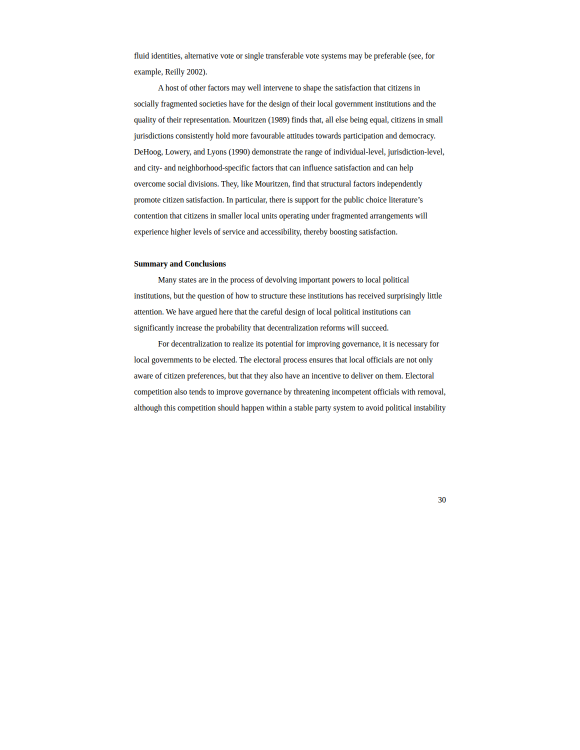fluid identities, alternative vote or single transferable vote systems may be preferable (see, for example, Reilly 2002).
A host of other factors may well intervene to shape the satisfaction that citizens in socially fragmented societies have for the design of their local government institutions and the quality of their representation. Mouritzen (1989) finds that, all else being equal, citizens in small jurisdictions consistently hold more favourable attitudes towards participation and democracy. DeHoog, Lowery, and Lyons (1990) demonstrate the range of individual-level, jurisdiction-level, and city- and neighborhood-specific factors that can influence satisfaction and can help overcome social divisions. They, like Mouritzen, find that structural factors independently promote citizen satisfaction. In particular, there is support for the public choice literature’s contention that citizens in smaller local units operating under fragmented arrangements will experience higher levels of service and accessibility, thereby boosting satisfaction.
Summary and Conclusions
Many states are in the process of devolving important powers to local political institutions, but the question of how to structure these institutions has received surprisingly little attention. We have argued here that the careful design of local political institutions can significantly increase the probability that decentralization reforms will succeed.
For decentralization to realize its potential for improving governance, it is necessary for local governments to be elected. The electoral process ensures that local officials are not only aware of citizen preferences, but that they also have an incentive to deliver on them. Electoral competition also tends to improve governance by threatening incompetent officials with removal, although this competition should happen within a stable party system to avoid political instability
30